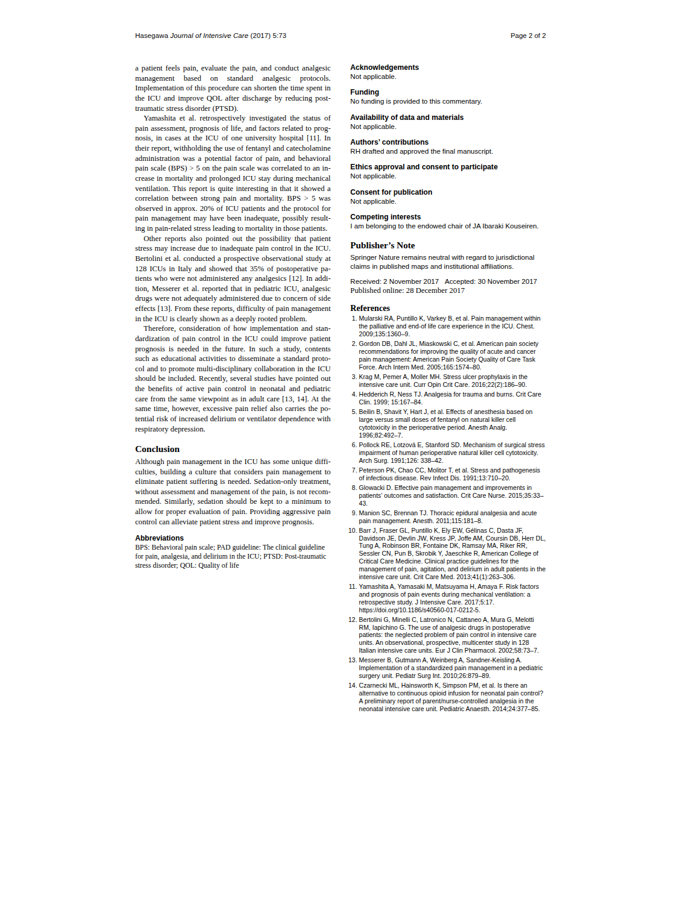Hasegawa Journal of Intensive Care (2017) 5:73
Page 2 of 2
a patient feels pain, evaluate the pain, and conduct analgesic management based on standard analgesic protocols. Implementation of this procedure can shorten the time spent in the ICU and improve QOL after discharge by reducing post-traumatic stress disorder (PTSD).
Yamashita et al. retrospectively investigated the status of pain assessment, prognosis of life, and factors related to prognosis, in cases at the ICU of one university hospital [11]. In their report, withholding the use of fentanyl and catecholamine administration was a potential factor of pain, and behavioral pain scale (BPS) > 5 on the pain scale was correlated to an increase in mortality and prolonged ICU stay during mechanical ventilation. This report is quite interesting in that it showed a correlation between strong pain and mortality. BPS > 5 was observed in approx. 20% of ICU patients and the protocol for pain management may have been inadequate, possibly resulting in pain-related stress leading to mortality in those patients.
Other reports also pointed out the possibility that patient stress may increase due to inadequate pain control in the ICU. Bertolini et al. conducted a prospective observational study at 128 ICUs in Italy and showed that 35% of postoperative patients who were not administered any analgesics [12]. In addition, Messerer et al. reported that in pediatric ICU, analgesic drugs were not adequately administered due to concern of side effects [13]. From these reports, difficulty of pain management in the ICU is clearly shown as a deeply rooted problem.
Therefore, consideration of how implementation and standardization of pain control in the ICU could improve patient prognosis is needed in the future. In such a study, contents such as educational activities to disseminate a standard protocol and to promote multi-disciplinary collaboration in the ICU should be included. Recently, several studies have pointed out the benefits of active pain control in neonatal and pediatric care from the same viewpoint as in adult care [13, 14]. At the same time, however, excessive pain relief also carries the potential risk of increased delirium or ventilator dependence with respiratory depression.
Conclusion
Although pain management in the ICU has some unique difficulties, building a culture that considers pain management to eliminate patient suffering is needed. Sedation-only treatment, without assessment and management of the pain, is not recommended. Similarly, sedation should be kept to a minimum to allow for proper evaluation of pain. Providing aggressive pain control can alleviate patient stress and improve prognosis.
Abbreviations
BPS: Behavioral pain scale; PAD guideline: The clinical guideline for pain, analgesia, and delirium in the ICU; PTSD: Post-traumatic stress disorder; QOL: Quality of life
Acknowledgements
Not applicable.
Funding
No funding is provided to this commentary.
Availability of data and materials
Not applicable.
Authors’ contributions
RH drafted and approved the final manuscript.
Ethics approval and consent to participate
Not applicable.
Consent for publication
Not applicable.
Competing interests
I am belonging to the endowed chair of JA Ibaraki Kouseiren.
Publisher’s Note
Springer Nature remains neutral with regard to jurisdictional claims in published maps and institutional affiliations.
Received: 2 November 2017 Accepted: 30 November 2017
Published online: 28 December 2017
References
Mularski RA, Puntillo K, Varkey B, et al. Pain management within the palliative and end-of life care experience in the ICU. Chest. 2009;135:1360–9.
Gordon DB, Dahl JL, Miaskowski C, et al. American pain society recommendations for improving the quality of acute and cancer pain management: American Pain Society Quality of Care Task Force. Arch Intern Med. 2005;165:1574–80.
Krag M, Pemer A, Moller MH. Stress ulcer prophylaxis in the intensive care unit. Curr Opin Crit Care. 2016;22(2):186–90.
Hedderich R, Ness TJ. Analgesia for trauma and burns. Crit Care Clin. 1999; 15:167–84.
Beilin B, Shavit Y, Hart J, et al. Effects of anesthesia based on large versus small doses of fentanyl on natural killer cell cytotoxicity in the perioperative period. Anesth Analg. 1996;82:492–7.
Pollock RE, Lotzová E, Stanford SD. Mechanism of surgical stress impairment of human perioperative natural killer cell cytotoxicity. Arch Surg. 1991;126: 338–42.
Peterson PK, Chao CC, Molitor T, et al. Stress and pathogenesis of infectious disease. Rev Infect Dis. 1991;13:710–20.
Glowacki D. Effective pain management and improvements in patients’ outcomes and satisfaction. Crit Care Nurse. 2015;35:33–43.
Manion SC, Brennan TJ. Thoracic epidural analgesia and acute pain management. Anesth. 2011;115:181–8.
Barr J, Fraser GL, Puntillo K, Ely EW, Gélinas C, Dasta JF, Davidson JE, Devlin JW, Kress JP, Joffe AM, Coursin DB, Herr DL, Tung A, Robinson BR, Fontaine DK, Ramsay MA, Riker RR, Sessler CN, Pun B, Skrobik Y, Jaeschke R, American College of Critical Care Medicine. Clinical practice guidelines for the management of pain, agitation, and delirium in adult patients in the intensive care unit. Crit Care Med. 2013;41(1):263–306.
Yamashita A, Yamasaki M, Matsuyama H, Amaya F. Risk factors and prognosis of pain events during mechanical ventilation: a retrospective study. J Intensive Care. 2017;5:17. https://doi.org/10.1186/s40560-017-0212-5.
Bertolini G, Minelli C, Latronico N, Cattaneo A, Mura G, Melotti RM, Iapichino G. The use of analgesic drugs in postoperative patients: the neglected problem of pain control in intensive care units. An observational, prospective, multicenter study in 128 Italian intensive care units. Eur J Clin Pharmacol. 2002;58:73–7.
Messerer B, Gutmann A, Weinberg A, Sandner-Keisling A. Implementation of a standardized pain management in a pediatric surgery unit. Pediatr Surg Int. 2010;26:879–89.
Czarnecki ML, Hainsworth K, Simpson PM, et al. Is there an alternative to continuous opioid infusion for neonatal pain control? A preliminary report of parent/nurse-controlled analgesia in the neonatal intensive care unit. Pediatric Anaesth. 2014;24:377–85.